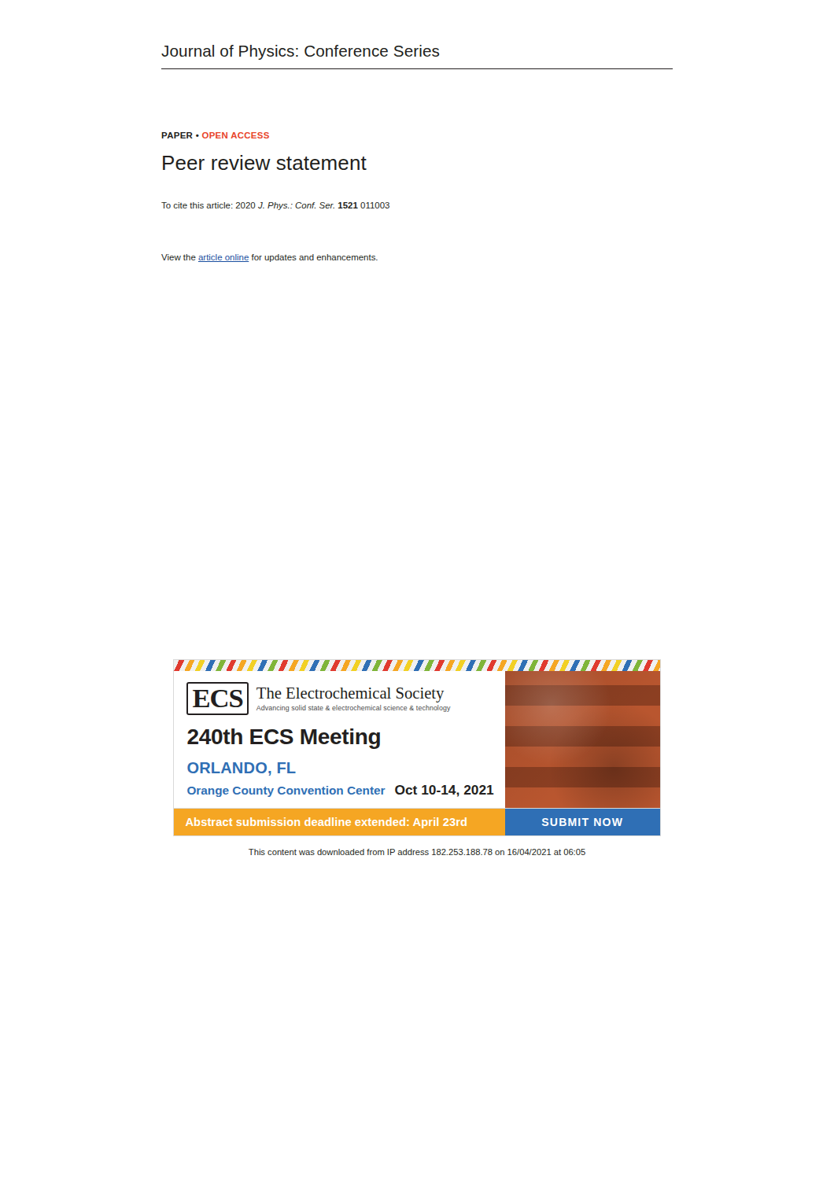Journal of Physics: Conference Series
PAPER • OPEN ACCESS
Peer review statement
To cite this article: 2020 J. Phys.: Conf. Ser. 1521 011003
View the article online for updates and enhancements.
ECS
The Electrochemical Society
Advancing solid state & electrochemical science & technology
240th ECS Meeting
ORLANDO, FL
Orange County Convention Center
Oct 10-14, 2021
Abstract submission deadline extended: April 23rd
SUBMIT NOW
This content was downloaded from IP address 182.253.188.78 on 16/04/2021 at 06:05